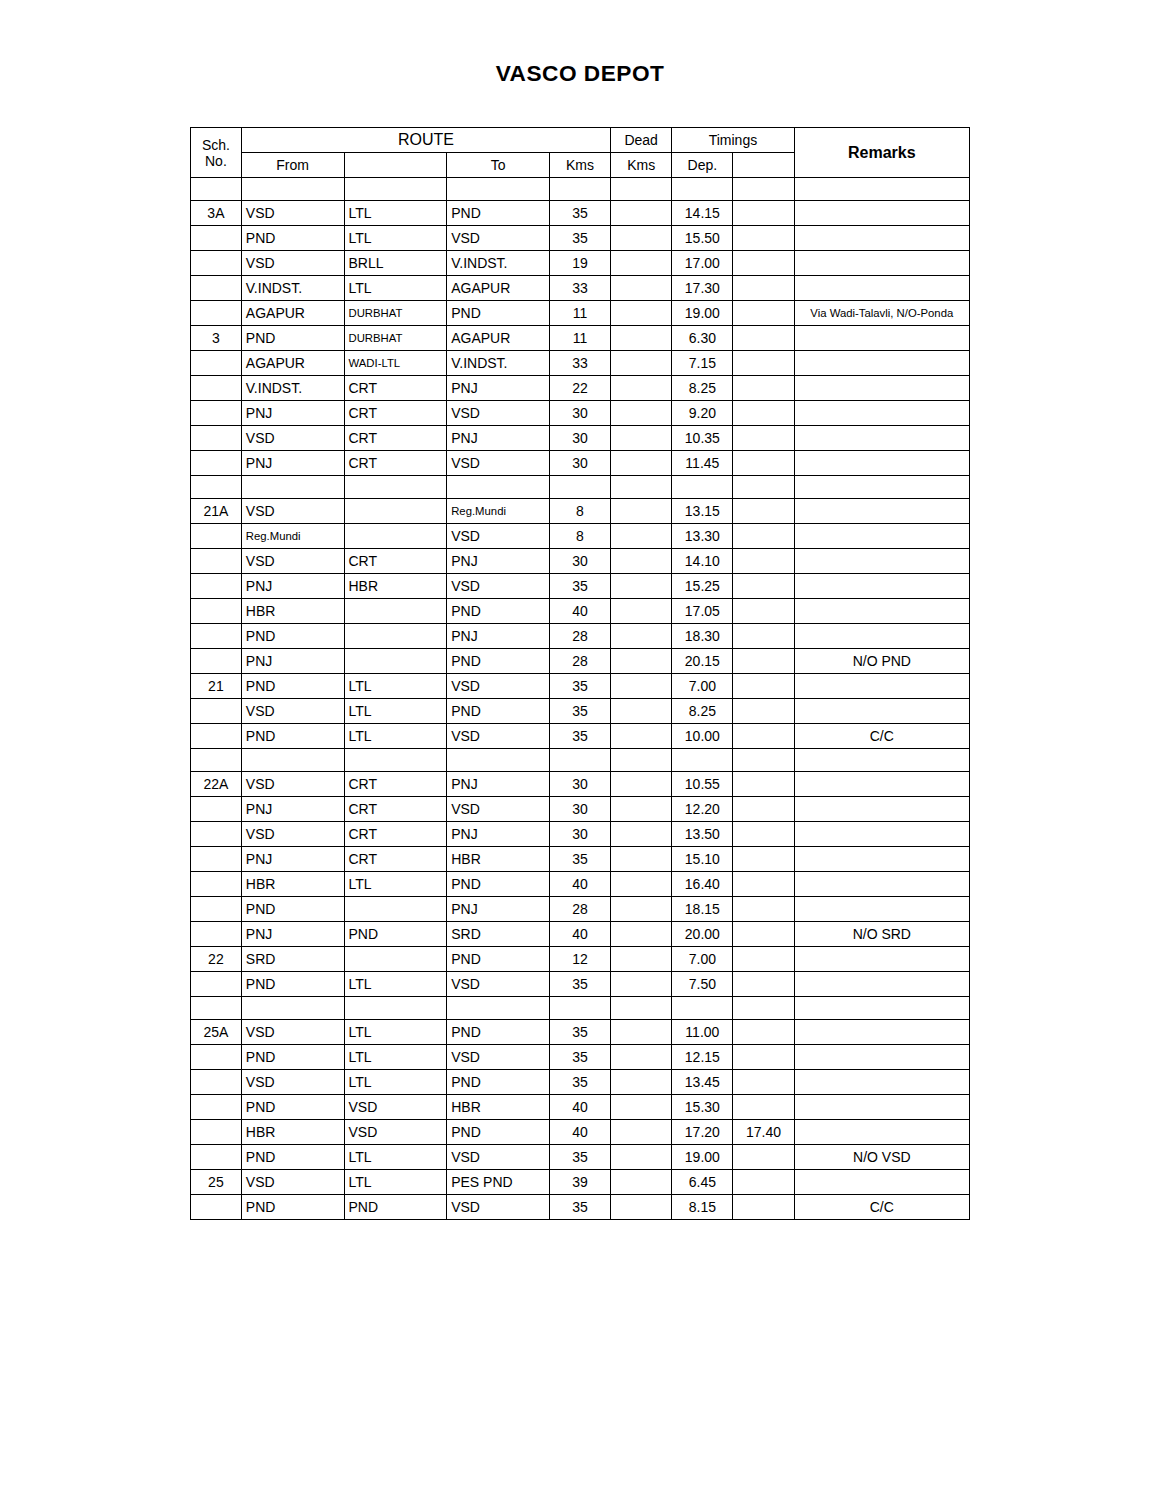VASCO DEPOT
| Sch. No. | ROUTE | Dead | Timings | Remarks |
| --- | --- | --- | --- | --- |
| From | | To | Kms | Kms | Dep. | |
| 3A | VSD | LTL | PND | 35 | | 14.15 | | |
| | PND | LTL | VSD | 35 | | 15.50 | | |
| | VSD | BRLL | V.INDST. | 19 | | 17.00 | | |
| | V.INDST. | LTL | AGAPUR | 33 | | 17.30 | | |
| | AGAPUR | DURBHAT | PND | 11 | | 19.00 | | Via Wadi-Talavli, N/O-Ponda |
| 3 | PND | DURBHAT | AGAPUR | 11 | | 6.30 | | |
| | AGAPUR | WADI-LTL | V.INDST. | 33 | | 7.15 | | |
| | V.INDST. | CRT | PNJ | 22 | | 8.25 | | |
| | PNJ | CRT | VSD | 30 | | 9.20 | | |
| | VSD | CRT | PNJ | 30 | | 10.35 | | |
| | PNJ | CRT | VSD | 30 | | 11.45 | | |
| 21A | VSD | | Reg.Mundi | 8 | | 13.15 | | |
| | Reg.Mundi | | VSD | 8 | | 13.30 | | |
| | VSD | CRT | PNJ | 30 | | 14.10 | | |
| | PNJ | HBR | VSD | 35 | | 15.25 | | |
| | HBR | | PND | 40 | | 17.05 | | |
| | PND | | PNJ | 28 | | 18.30 | | |
| | PNJ | | PND | 28 | | 20.15 | | N/O PND |
| 21 | PND | LTL | VSD | 35 | | 7.00 | | |
| | VSD | LTL | PND | 35 | | 8.25 | | |
| | PND | LTL | VSD | 35 | | 10.00 | | C/C |
| 22A | VSD | CRT | PNJ | 30 | | 10.55 | | |
| | PNJ | CRT | VSD | 30 | | 12.20 | | |
| | VSD | CRT | PNJ | 30 | | 13.50 | | |
| | PNJ | CRT | HBR | 35 | | 15.10 | | |
| | HBR | LTL | PND | 40 | | 16.40 | | |
| | PND | | PNJ | 28 | | 18.15 | | |
| | PNJ | PND | SRD | 40 | | 20.00 | | N/O SRD |
| 22 | SRD | | PND | 12 | | 7.00 | | |
| | PND | LTL | VSD | 35 | | 7.50 | | |
| 25A | VSD | LTL | PND | 35 | | 11.00 | | |
| | PND | LTL | VSD | 35 | | 12.15 | | |
| | VSD | LTL | PND | 35 | | 13.45 | | |
| | PND | VSD | HBR | 40 | | 15.30 | | |
| | HBR | VSD | PND | 40 | | 17.20 | 17.40 | |
| | PND | LTL | VSD | 35 | | 19.00 | | N/O VSD |
| 25 | VSD | LTL | PES PND | 39 | | 6.45 | | |
| | PND | PND | VSD | 35 | | 8.15 | | C/C |